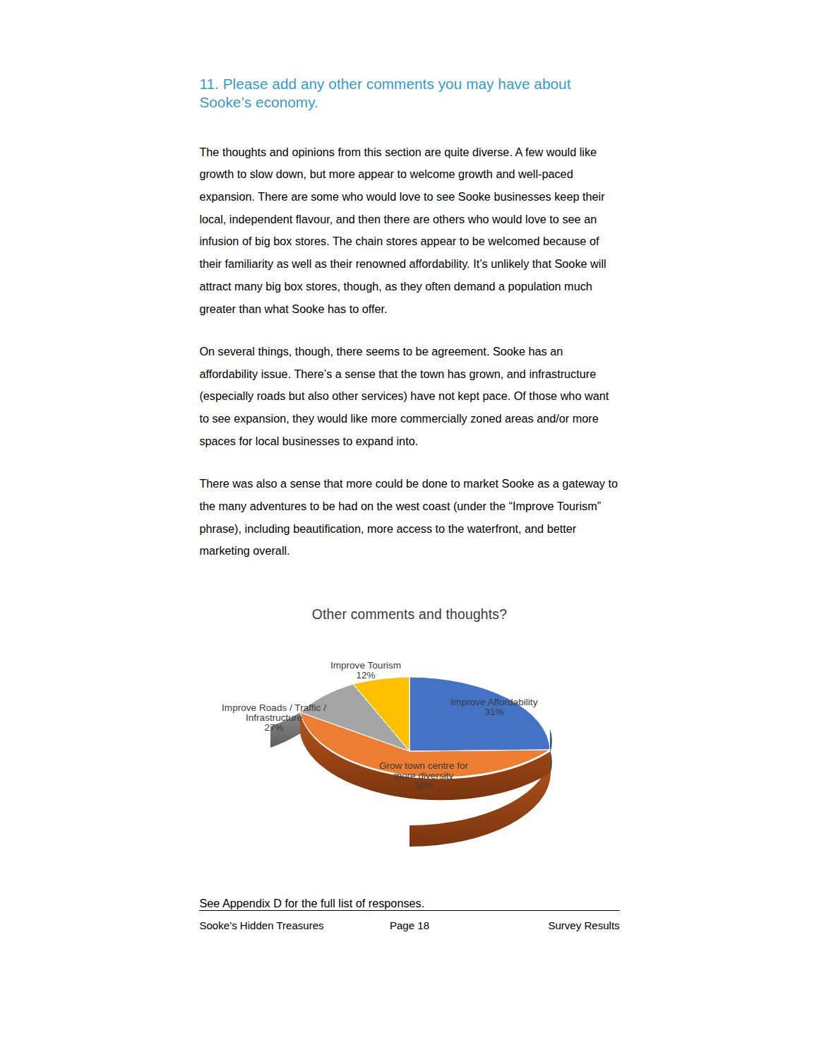11. Please add any other comments you may have about Sooke’s economy.
The thoughts and opinions from this section are quite diverse. A few would like growth to slow down, but more appear to welcome growth and well-paced expansion. There are some who would love to see Sooke businesses keep their local, independent flavour, and then there are others who would love to see an infusion of big box stores. The chain stores appear to be welcomed because of their familiarity as well as their renowned affordability. It’s unlikely that Sooke will attract many big box stores, though, as they often demand a population much greater than what Sooke has to offer.
On several things, though, there seems to be agreement. Sooke has an affordability issue. There’s a sense that the town has grown, and infrastructure (especially roads but also other services) have not kept pace. Of those who want to see expansion, they would like more commercially zoned areas and/or more spaces for local businesses to expand into.
There was also a sense that more could be done to market Sooke as a gateway to the many adventures to be had on the west coast (under the “Improve Tourism” phrase), including beautification, more access to the waterfront, and better marketing overall.
Other comments and thoughts?
Improve Tourism 12% Improve Affordability 31% Improve Roads / Traffic / Infrastructure 27% Grow town centre for more diversity 30%
See Appendix D for the full list of responses.
Sooke’s Hidden Treasures
Page 18
Survey Results